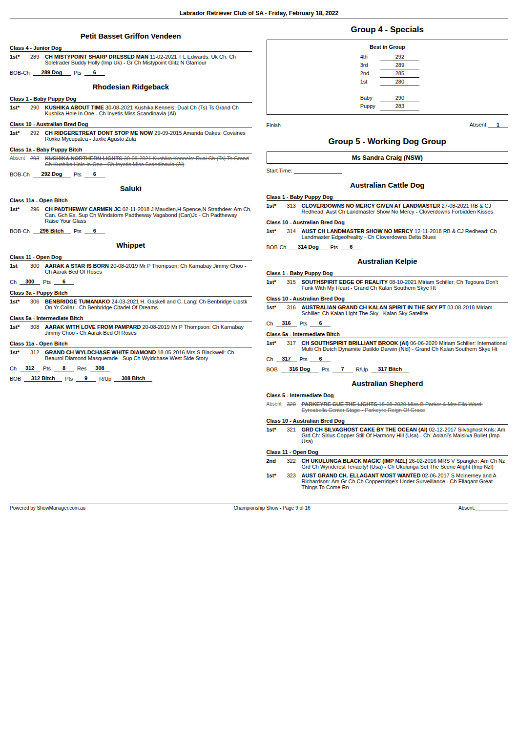Labrador Retriever Club of SA - Friday, February 18, 2022
Petit Basset Griffon Vendeen
Class 4 - Junior Dog
1st*
289
CH MISTYPOINT SHARP DRESSED MAN 11-02-2021 T L Edwards: Uk Ch. Ch Soletrader Buddy Holly (Imp Uk) - Gr Ch Mistypoint Glitz N Glamour
BOB-Ch 289 Dog Pts 6
Rhodesian Ridgeback
Class 1 - Baby Puppy Dog
1st*
290
KUSHIKA ABOUT TIME 30-08-2021 Kushika Kennels: Dual Ch (Ts) Ts Grand Ch Kushika Hole In One - Ch Inyetis Miss Scandinavia (Ai)
Class 10 - Australian Bred Dog
1st*
292
CH RIDGERETREAT DONT STOP ME NOW 29-09-2015 Amanda Oakes: Covaines Roxko Mycupatea - Jaxlic Agusto Zula
Class 1a - Baby Puppy Bitch
Absent
293
KUSHIKA NORTHERN LIGHTS 30-08-2021 Kushika Kennels: Dual Ch (Ts) Ts Grand Ch Kushika Hole In One - Ch Inyetis Miss Scandinavia (Ai)
BOB-Ch 292 Dog Pts 6
Saluki
Class 11a - Open Bitch
1st*
296
CH PADTHEWAY CARMEN JC 02-11-2018 J Maudlen,H Spence,N Strathdee: Am Ch, Can. Gch Ex. Sup Ch Windstorm Padtheway Vagabond (Can)Jc - Ch Padtheway Raise Your Glass
BOB-Ch 296 Bitch Pts 6
Whippet
Class 11 - Open Dog
1st
300
AARAK A STAR IS BORN 20-08-2019 Mr P Thompson: Ch Karnabay Jimmy Choo - Ch Aarak Bed Of Roses
Ch 300 Pts 6
Class 3a - Puppy Bitch
1st*
306
BENBRIDGE TUMANAKO 24-03-2021 H. Gaskell and C. Lang: Ch Benbridge Lipstk On Yr Collar - Ch Benbridge Citadel Of Dreams
Class 5a - Intermediate Bitch
1st*
308
AARAK WITH LOVE FROM PAMPARD 20-08-2019 Mr P Thompson: Ch Karnabay Jimmy Choo - Ch Aarak Bed Of Roses
Class 11a - Open Bitch
1st*
312
GRAND CH WYLDCHASE WHITE DIAMOND 18-05-2016 Mrs S Blackwell: Ch Beauroi Diamond Masquerade - Sup Ch Wyldchase West Side Story
Ch 312 Pts 8 Res 308
BOB 312 Bitch Pts 9 R/Up 308 Bitch
Group 4 - Specials
Best in Group
| 4th | 292 |
| 3rd | 289 |
| 2nd | 285 |
| 1st | 280 |
| Baby | 290 |
| Puppy | 283 |
Finish
Absent 1
Group 5 - Working Dog Group
Ms Sandra Craig (NSW)
Start Time:
Australian Cattle Dog
Class 1 - Baby Puppy Dog
1st*
313
CLOVERDOWNS NO MERCY GIVEN AT LANDMASTER 27-08-2021 RB & CJ Redhead: Aust Ch Landmaster Show No Mercy - Cloverdowns Forbidden Kisses
Class 10 - Australian Bred Dog
1st*
314
AUST CH LANDMASTER SHOW NO MERCY 12-11-2018 RB & CJ Redhead: Ch Landmaster Edgeofreality - Ch Cloverdowns Delta Blues
BOB-Ch 314 Dog Pts 6
Australian Kelpie
Class 1 - Baby Puppy Dog
1st*
315
SOUTHSPIRIT EDGE OF REALITY 08-10-2021 Miriam Schiller: Ch Tegoura Don't Funk With My Heart - Grand Ch Kalan Southern Skye Ht
Class 10 - Australian Bred Dog
1st*
316
AUSTRALIAN GRAND CH KALAN SPIRIT IN THE SKY PT 03-08-2018 Miriam Schiller: Ch Kalan Light The Sky - Kalan Sky Satellite
Ch 316 Pts 6
Class 5a - Intermediate Bitch
1st*
317
CH SOUTHSPIRIT BRILLIANT BROOK (AI) 06-06-2020 Miriam Schiller: International Multi Ch Dutch Dynamite Datildo Darwin (Nld) - Grand Ch Kalan Southern Skye Ht
Ch 317 Pts 6
BOB 316 Dog Pts 7 R/Up 317 Bitch
Australian Shepherd
Class 5 - Intermediate Dog
Absent
320
PARKEYRE CUE THE LIGHTS 18-08-2020 Miss B Parker & Mrs Ella Ward: Eyreabella Center Stage - Parkeyre Reign Of Grace
Class 10 - Australian Bred Dog
1st*
321
GRD CH SILVAGHOST CAKE BY THE OCEAN (AI) 02-12-2017 Silvaghost Knls: Am Grd Ch: Sirius Copper Still Of Harmony Hill (Usa) - Ch: Aolani's Maisilva Bullet (Imp Usa)
Class 11 - Open Dog
2nd
322
CH UKULUNGA BLACK MAGIC (IMP NZL) 26-02-2016 MRS V Spangler: Am Ch Nz Grd Ch Wyndcrest Tenacity! (Usa) - Ch Ukulunga Set The Scene Alight (Imp Nzl)
1st*
323
AUST GRAND CH. ELLAGANT MOST WANTED 02-06-2017 S McInerney and A Richardson: Am Gr Ch Ch Copperridge's Under Surveillance - Ch Ellagant Great Things To Come Rn
Powered by ShowManager.com.au
Championship Show - Page 9 of 16
Absent: